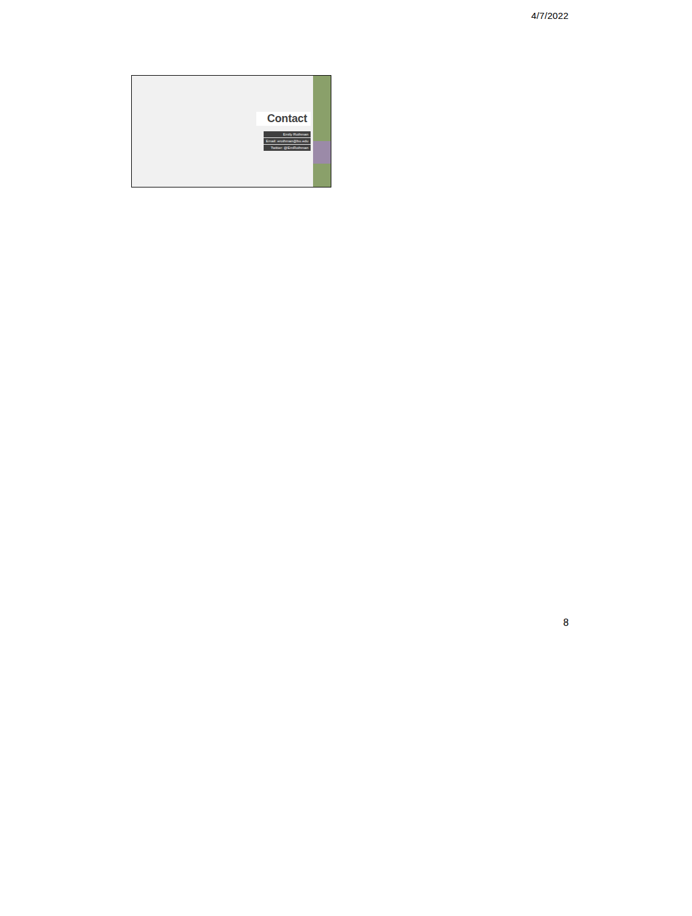4/7/2022
Contact
Emily Rothman
Email: erothman@bu.edu
Twitter: @EmRothman
8